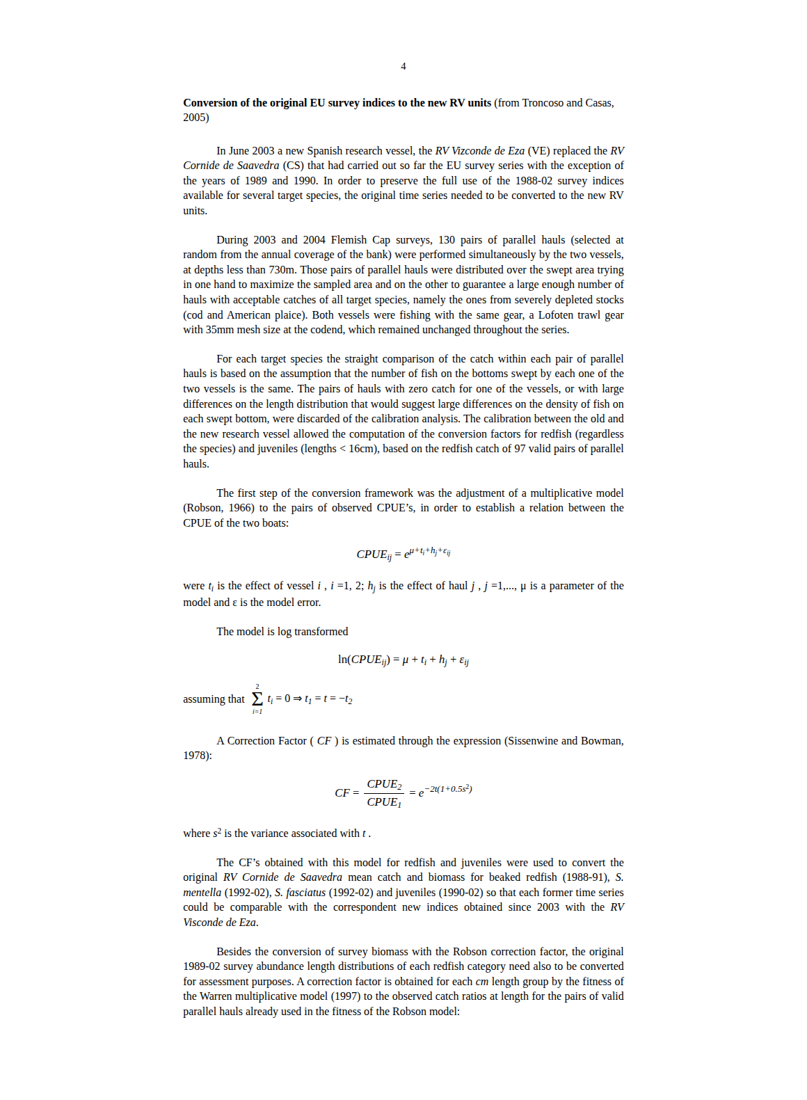4
Conversion of the original EU survey indices to the new RV units (from Troncoso and Casas, 2005)
In June 2003 a new Spanish research vessel, the RV Vizconde de Eza (VE) replaced the RV Cornide de Saavedra (CS) that had carried out so far the EU survey series with the exception of the years of 1989 and 1990. In order to preserve the full use of the 1988-02 survey indices available for several target species, the original time series needed to be converted to the new RV units.
During 2003 and 2004 Flemish Cap surveys, 130 pairs of parallel hauls (selected at random from the annual coverage of the bank) were performed simultaneously by the two vessels, at depths less than 730m. Those pairs of parallel hauls were distributed over the swept area trying in one hand to maximize the sampled area and on the other to guarantee a large enough number of hauls with acceptable catches of all target species, namely the ones from severely depleted stocks (cod and American plaice). Both vessels were fishing with the same gear, a Lofoten trawl gear with 35mm mesh size at the codend, which remained unchanged throughout the series.
For each target species the straight comparison of the catch within each pair of parallel hauls is based on the assumption that the number of fish on the bottoms swept by each one of the two vessels is the same. The pairs of hauls with zero catch for one of the vessels, or with large differences on the length distribution that would suggest large differences on the density of fish on each swept bottom, were discarded of the calibration analysis. The calibration between the old and the new research vessel allowed the computation of the conversion factors for redfish (regardless the species) and juveniles (lengths < 16cm), based on the redfish catch of 97 valid pairs of parallel hauls.
The first step of the conversion framework was the adjustment of a multiplicative model (Robson, 1966) to the pairs of observed CPUE’s, in order to establish a relation between the CPUE of the two boats:
CPUEij = eμ+ti+hj+εij
were ti is the effect of vessel i , i =1, 2; hj is the effect of haul j , j =1,..., μ is a parameter of the model and ε is the model error.
The model is log transformed
ln(CPUEij) = μ + ti + hj + εij
assuming that 2 Σ i=1 ti = 0 ⇒ t1 = t = −t2
A Correction Factor ( CF ) is estimated through the expression (Sissenwine and Bowman, 1978):
CF = CPUE2 CPUE1 = e−2t(1+0.5s2)
where s2 is the variance associated with t .
The CF’s obtained with this model for redfish and juveniles were used to convert the original RV Cornide de Saavedra mean catch and biomass for beaked redfish (1988-91), S. mentella (1992-02), S. fasciatus (1992-02) and juveniles (1990-02) so that each former time series could be comparable with the correspondent new indices obtained since 2003 with the RV Visconde de Eza.
Besides the conversion of survey biomass with the Robson correction factor, the original 1989-02 survey abundance length distributions of each redfish category need also to be converted for assessment purposes. A correction factor is obtained for each cm length group by the fitness of the Warren multiplicative model (1997) to the observed catch ratios at length for the pairs of valid parallel hauls already used in the fitness of the Robson model: